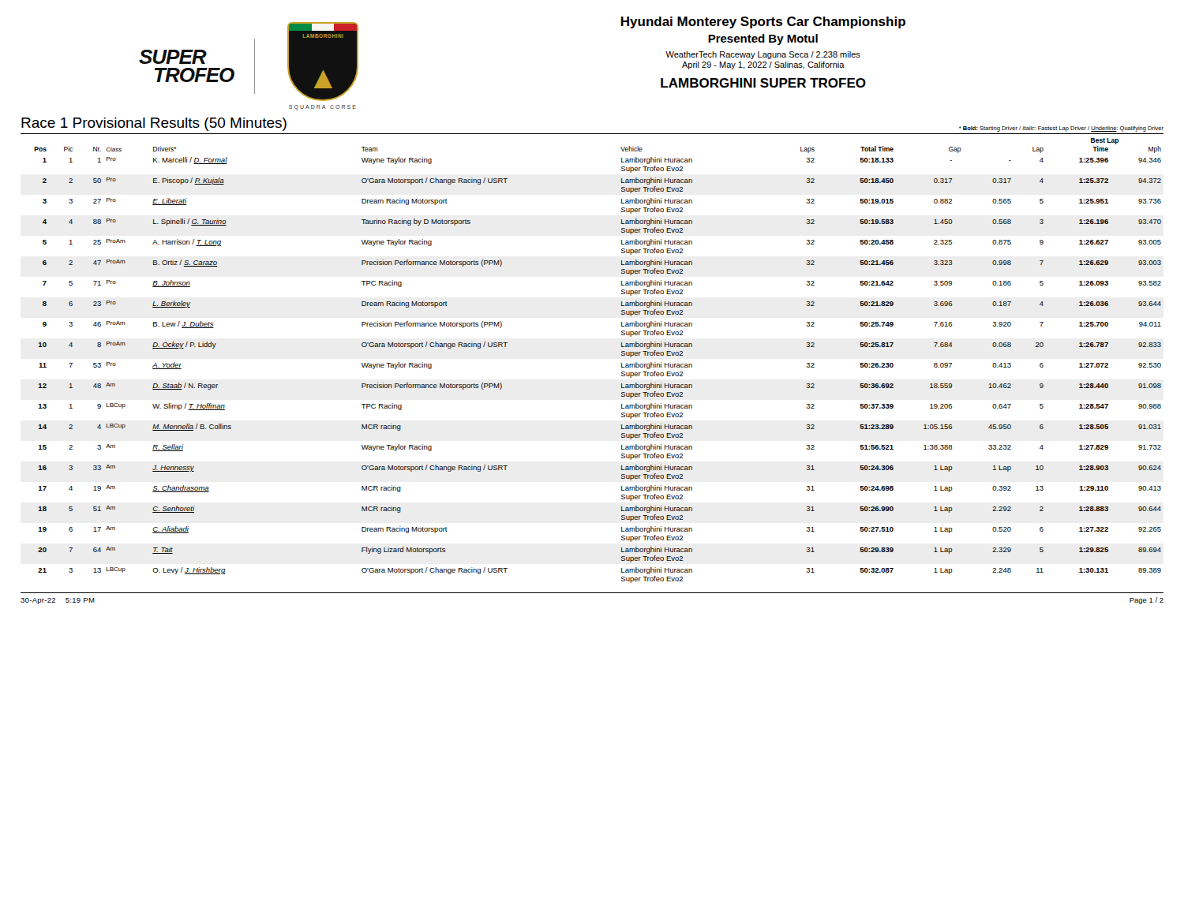SUPER
TROFEO
LAMBORGHINI
▲
SQUADRA CORSE
Hyundai Monterey Sports Car Championship
Presented By Motul
WeatherTech Raceway Laguna Seca / 2.238 miles
April 29 - May 1, 2022 / Salinas, California
LAMBORGHINI SUPER TROFEO
Race 1 Provisional Results (50 Minutes)
* Bold: Starting Driver / Italic: Fastest Lap Driver / Underline: Qualifying Driver
| | Best Lap |
| --- | --- |
| Pos | Pic | Nr. | Class | Drivers* | Team | Vehicle | Laps | Total Time | Gap | Lap | Time | Mph |
| 1 | 1 | 1 | Pro | K. Marcelli / D. Formal | Wayne Taylor Racing | Lamborghini Huracan Super Trofeo Evo2 | 32 | 50:18.133 | - | - | 4 | 1:25.396 | 94.346 |
| 2 | 2 | 50 | Pro | E. Piscopo / P. Kujala | O'Gara Motorsport / Change Racing / USRT | Lamborghini Huracan Super Trofeo Evo2 | 32 | 50:18.450 | 0.317 | 0.317 | 4 | 1:25.372 | 94.372 |
| 3 | 3 | 27 | Pro | E. Liberati | Dream Racing Motorsport | Lamborghini Huracan Super Trofeo Evo2 | 32 | 50:19.015 | 0.882 | 0.565 | 5 | 1:25.951 | 93.736 |
| 4 | 4 | 88 | Pro | L. Spinelli / G. Taurino | Taurino Racing by D Motorsports | Lamborghini Huracan Super Trofeo Evo2 | 32 | 50:19.583 | 1.450 | 0.568 | 3 | 1:26.196 | 93.470 |
| 5 | 1 | 25 | ProAm | A. Harrison / T. Long | Wayne Taylor Racing | Lamborghini Huracan Super Trofeo Evo2 | 32 | 50:20.458 | 2.325 | 0.875 | 9 | 1:26.627 | 93.005 |
| 6 | 2 | 47 | ProAm | B. Ortiz / S. Carazo | Precision Performance Motorsports (PPM) | Lamborghini Huracan Super Trofeo Evo2 | 32 | 50:21.456 | 3.323 | 0.998 | 7 | 1:26.629 | 93.003 |
| 7 | 5 | 71 | Pro | B. Johnson | TPC Racing | Lamborghini Huracan Super Trofeo Evo2 | 32 | 50:21.642 | 3.509 | 0.186 | 5 | 1:26.093 | 93.582 |
| 8 | 6 | 23 | Pro | L. Berkeley | Dream Racing Motorsport | Lamborghini Huracan Super Trofeo Evo2 | 32 | 50:21.829 | 3.696 | 0.187 | 4 | 1:26.036 | 93.644 |
| 9 | 3 | 46 | ProAm | B. Lew / J. Dubets | Precision Performance Motorsports (PPM) | Lamborghini Huracan Super Trofeo Evo2 | 32 | 50:25.749 | 7.616 | 3.920 | 7 | 1:25.700 | 94.011 |
| 10 | 4 | 8 | ProAm | D. Ockey / P. Liddy | O'Gara Motorsport / Change Racing / USRT | Lamborghini Huracan Super Trofeo Evo2 | 32 | 50:25.817 | 7.684 | 0.068 | 20 | 1:26.787 | 92.833 |
| 11 | 7 | 53 | Pro | A. Yoder | Wayne Taylor Racing | Lamborghini Huracan Super Trofeo Evo2 | 32 | 50:26.230 | 8.097 | 0.413 | 6 | 1:27.072 | 92.530 |
| 12 | 1 | 48 | Am | D. Staab / N. Reger | Precision Performance Motorsports (PPM) | Lamborghini Huracan Super Trofeo Evo2 | 32 | 50:36.692 | 18.559 | 10.462 | 9 | 1:28.440 | 91.098 |
| 13 | 1 | 9 | LBCup | W. Slimp / T. Hoffman | TPC Racing | Lamborghini Huracan Super Trofeo Evo2 | 32 | 50:37.339 | 19.206 | 0.647 | 5 | 1:28.547 | 90.988 |
| 14 | 2 | 4 | LBCup | M. Mennella / B. Collins | MCR racing | Lamborghini Huracan Super Trofeo Evo2 | 32 | 51:23.289 | 1:05.156 | 45.950 | 6 | 1:28.505 | 91.031 |
| 15 | 2 | 3 | Am | R. Sellari | Wayne Taylor Racing | Lamborghini Huracan Super Trofeo Evo2 | 32 | 51:56.521 | 1:38.388 | 33.232 | 4 | 1:27.829 | 91.732 |
| 16 | 3 | 33 | Am | J. Hennessy | O'Gara Motorsport / Change Racing / USRT | Lamborghini Huracan Super Trofeo Evo2 | 31 | 50:24.306 | 1 Lap | 1 Lap | 10 | 1:28.903 | 90.624 |
| 17 | 4 | 19 | Am | S. Chandrasoma | MCR racing | Lamborghini Huracan Super Trofeo Evo2 | 31 | 50:24.698 | 1 Lap | 0.392 | 13 | 1:29.110 | 90.413 |
| 18 | 5 | 51 | Am | C. Senhoreti | MCR racing | Lamborghini Huracan Super Trofeo Evo2 | 31 | 50:26.990 | 1 Lap | 2.292 | 2 | 1:28.883 | 90.644 |
| 19 | 6 | 17 | Am | C. Aliabadi | Dream Racing Motorsport | Lamborghini Huracan Super Trofeo Evo2 | 31 | 50:27.510 | 1 Lap | 0.520 | 6 | 1:27.322 | 92.265 |
| 20 | 7 | 64 | Am | T. Tait | Flying Lizard Motorsports | Lamborghini Huracan Super Trofeo Evo2 | 31 | 50:29.839 | 1 Lap | 2.329 | 5 | 1:29.825 | 89.694 |
| 21 | 3 | 13 | LBCup | O. Levy / J. Hirshberg | O'Gara Motorsport / Change Racing / USRT | Lamborghini Huracan Super Trofeo Evo2 | 31 | 50:32.087 | 1 Lap | 2.248 | 11 | 1:30.131 | 89.389 |
30-Apr-22 5:19 PM
Page 1 / 2